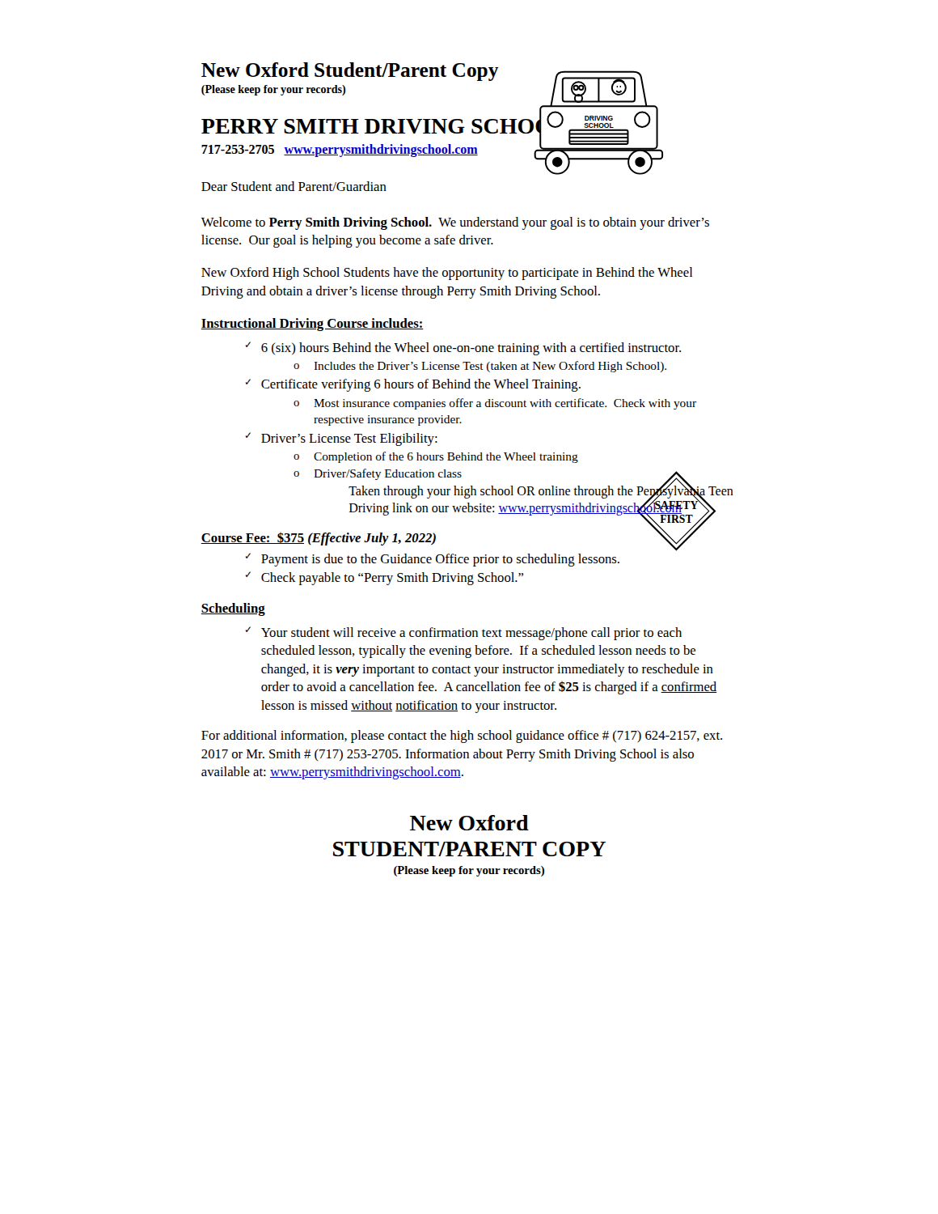DRIVING SCHOOL SAFETY FIRST
New Oxford Student/Parent Copy
(Please keep for your records)
PERRY SMITH DRIVING SCHOOL
717-253-2705 www.perrysmithdrivingschool.com
Dear Student and Parent/Guardian
Welcome to Perry Smith Driving School. We understand your goal is to obtain your driver’s license. Our goal is helping you become a safe driver.
New Oxford High School Students have the opportunity to participate in Behind the Wheel Driving and obtain a driver’s license through Perry Smith Driving School.
Instructional Driving Course includes:
6 (six) hours Behind the Wheel one-on-one training with a certified instructor.
Includes the Driver’s License Test (taken at New Oxford High School).
Certificate verifying 6 hours of Behind the Wheel Training.
Most insurance companies offer a discount with certificate. Check with your respective insurance provider.
Driver’s License Test Eligibility:
Completion of the 6 hours Behind the Wheel training
Driver/Safety Education class
Taken through your high school OR online through the Pennsylvania Teen Driving link on our website: www.perrysmithdrivingschool.com
Course Fee: $375 (Effective July 1, 2022)
Payment is due to the Guidance Office prior to scheduling lessons.
Check payable to “Perry Smith Driving School.”
Scheduling
Your student will receive a confirmation text message/phone call prior to each scheduled lesson, typically the evening before. If a scheduled lesson needs to be changed, it is very important to contact your instructor immediately to reschedule in order to avoid a cancellation fee. A cancellation fee of $25 is charged if a confirmed lesson is missed without notification to your instructor.
For additional information, please contact the high school guidance office # (717) 624-2157, ext. 2017 or Mr. Smith # (717) 253-2705. Information about Perry Smith Driving School is also available at: www.perrysmithdrivingschool.com.
New Oxford
STUDENT/PARENT COPY
(Please keep for your records)